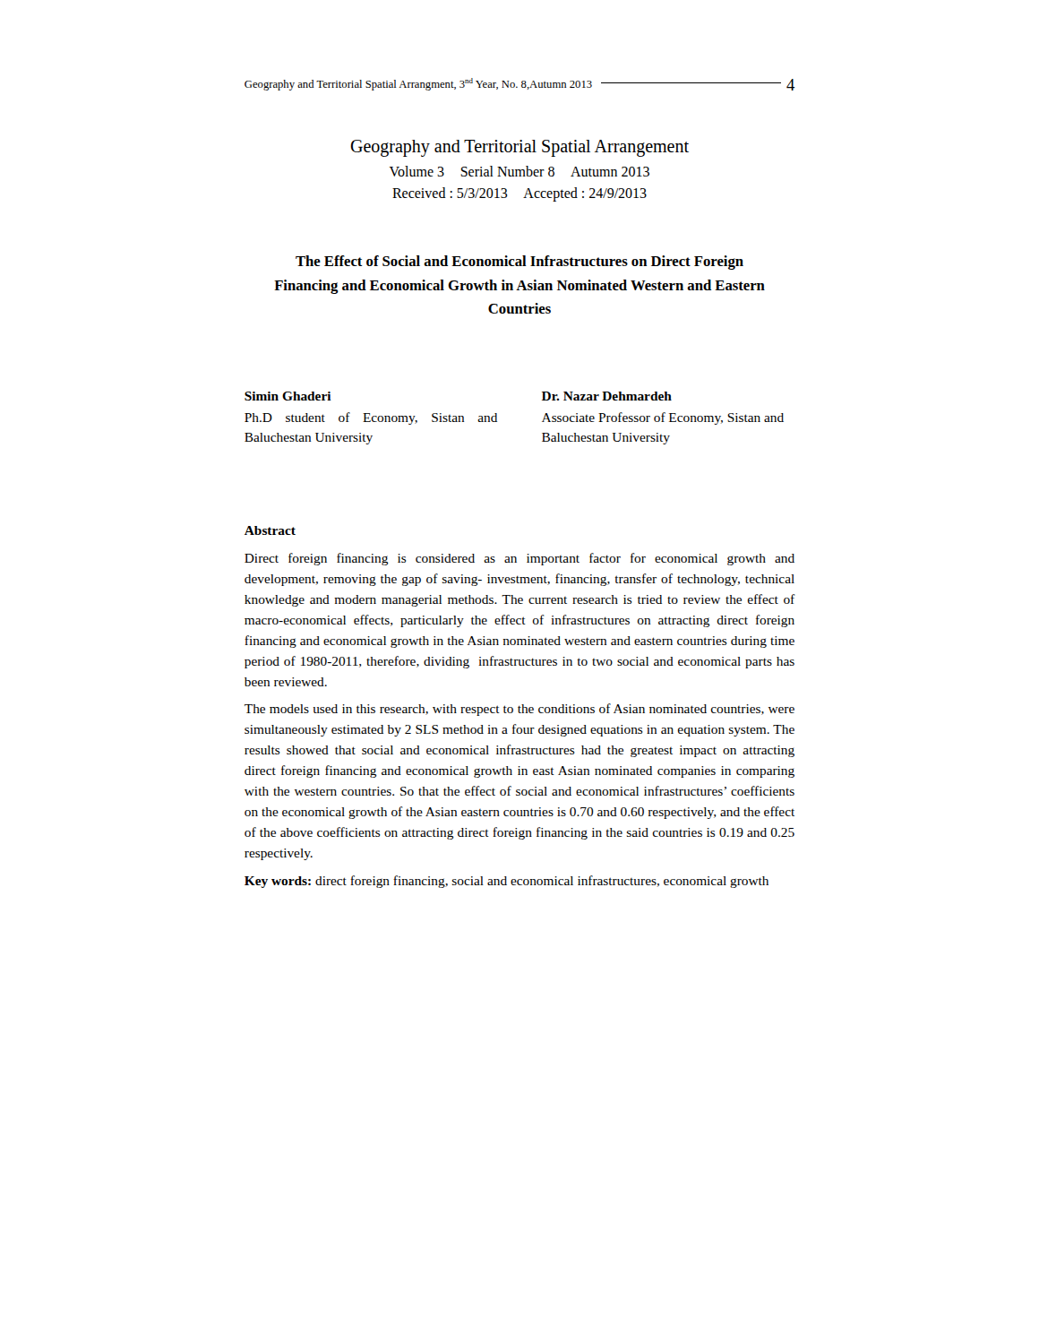Geography and Territorial Spatial Arrangment, 3nd Year, No. 8,Autumn 2013 4
Geography and Territorial Spatial Arrangement
Volume 3 Serial Number 8 Autumn 2013
Received : 5/3/2013 Accepted : 24/9/2013
The Effect of Social and Economical Infrastructures on Direct Foreign Financing and Economical Growth in Asian Nominated Western and Eastern Countries
Simin Ghaderi Ph.D student of Economy, Sistan and Baluchestan University
Dr. Nazar Dehmardeh Associate Professor of Economy, Sistan and Baluchestan University
Abstract
Direct foreign financing is considered as an important factor for economical growth and development, removing the gap of saving- investment, financing, transfer of technology, technical knowledge and modern managerial methods. The current research is tried to review the effect of macro-economical effects, particularly the effect of infrastructures on attracting direct foreign financing and economical growth in the Asian nominated western and eastern countries during time period of 1980-2011, therefore, dividing infrastructures in to two social and economical parts has been reviewed.
The models used in this research, with respect to the conditions of Asian nominated countries, were simultaneously estimated by 2 SLS method in a four designed equations in an equation system. The results showed that social and economical infrastructures had the greatest impact on attracting direct foreign financing and economical growth in east Asian nominated companies in comparing with the western countries. So that the effect of social and economical infrastructures’ coefficients on the economical growth of the Asian eastern countries is 0.70 and 0.60 respectively, and the effect of the above coefficients on attracting direct foreign financing in the said countries is 0.19 and 0.25 respectively.
Key words: direct foreign financing, social and economical infrastructures, economical growth